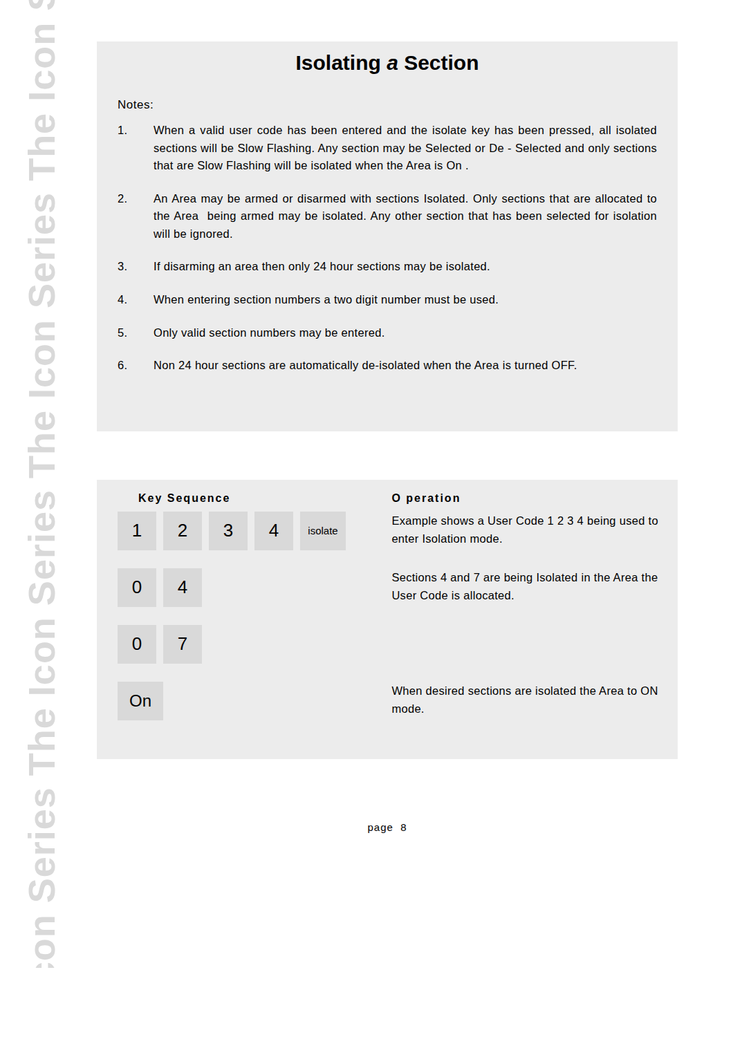The Icon Series The Icon Series The Icon Series The Icon Series
Isolating a Section
Notes:
1. When a valid user code has been entered and the isolate key has been pressed, all isolated sections will be Slow Flashing. Any section may be Selected or De - Selected and only sections that are Slow Flashing will be isolated when the Area is On .
2. An Area may be armed or disarmed with sections Isolated. Only sections that are allocated to the Area being armed may be isolated. Any other section that has been selected for isolation will be ignored.
3. If disarming an area then only 24 hour sections may be isolated.
4. When entering section numbers a two digit number must be used.
5. Only valid section numbers may be entered.
6. Non 24 hour sections are automatically de-isolated when the Area is turned OFF.
Key Sequence
O peration
1 2 3 4 isolate
Example shows a User Code 1 2 3 4 being used to enter Isolation mode.
0 4
Sections 4 and 7 are being Isolated in the Area the User Code is allocated.
0 7
On
When desired sections are isolated the Area to ON mode.
page 8